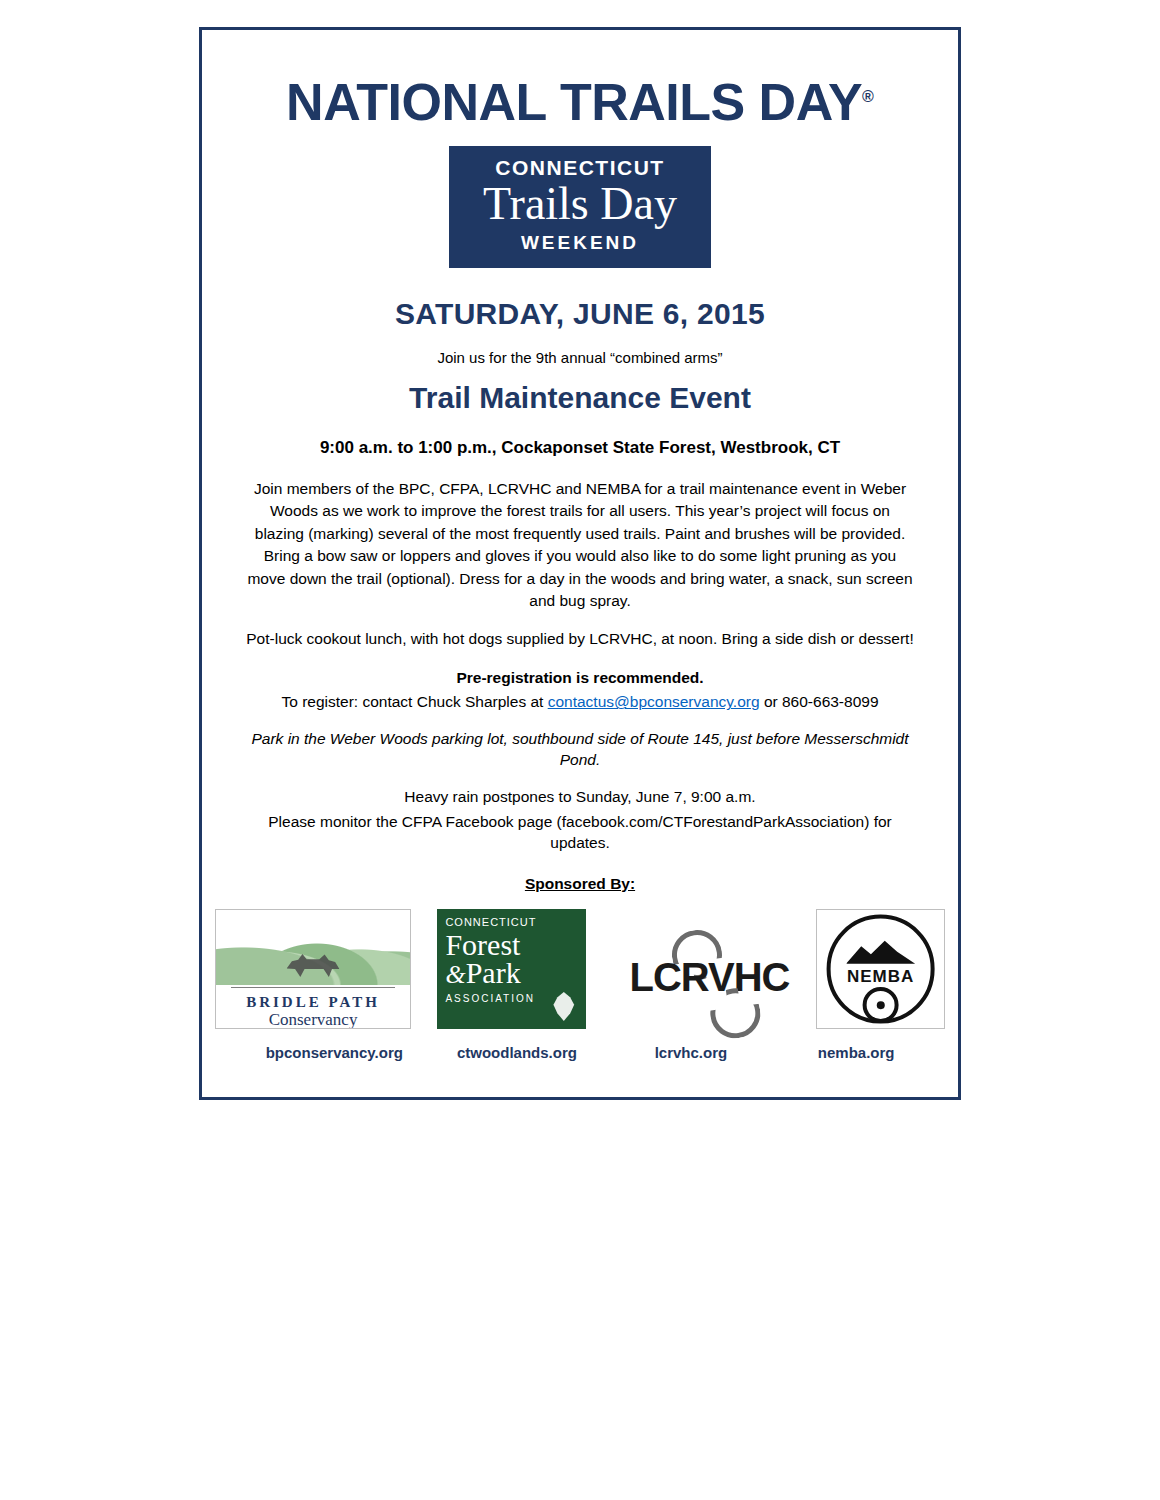NATIONAL TRAILS DAY®
CONNECTICUT
Trails Day
WEEKEND
SATURDAY, JUNE 6, 2015
Join us for the 9th annual “combined arms”
Trail Maintenance Event
9:00 a.m. to 1:00 p.m., Cockaponset State Forest, Westbrook, CT
Join members of the BPC, CFPA, LCRVHC and NEMBA for a trail maintenance event in Weber Woods as we work to improve the forest trails for all users. This year’s project will focus on blazing (marking) several of the most frequently used trails. Paint and brushes will be provided. Bring a bow saw or loppers and gloves if you would also like to do some light pruning as you move down the trail (optional). Dress for a day in the woods and bring water, a snack, sun screen and bug spray.
Pot-luck cookout lunch, with hot dogs supplied by LCRVHC, at noon. Bring a side dish or dessert!
Pre-registration is recommended.
To register: contact Chuck Sharples at contactus@bpconservancy.org or 860-663-8099
Park in the Weber Woods parking lot, southbound side of Route 145, just before Messerschmidt Pond.
Heavy rain postpones to Sunday, June 7, 9:00 a.m.
Please monitor the CFPA Facebook page (facebook.com/CTForestandParkAssociation) for updates.
Sponsored By:
BRIDLE PATH
Conservancy
Connecticut
Forest
&Park
Association
LCRVHC
NEMBA
bpconservancy.org
ctwoodlands.org
lcrvhc.org
nemba.org